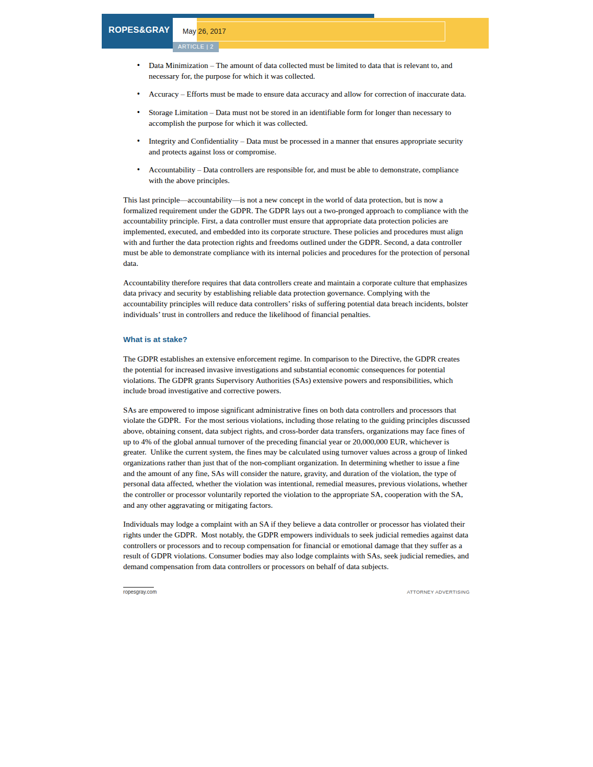ROPES&GRAY
May 26, 2017
ARTICLE | 2
Data Minimization – The amount of data collected must be limited to data that is relevant to, and necessary for, the purpose for which it was collected.
Accuracy – Efforts must be made to ensure data accuracy and allow for correction of inaccurate data.
Storage Limitation – Data must not be stored in an identifiable form for longer than necessary to accomplish the purpose for which it was collected.
Integrity and Confidentiality – Data must be processed in a manner that ensures appropriate security and protects against loss or compromise.
Accountability – Data controllers are responsible for, and must be able to demonstrate, compliance with the above principles.
This last principle—accountability—is not a new concept in the world of data protection, but is now a formalized requirement under the GDPR. The GDPR lays out a two-pronged approach to compliance with the accountability principle. First, a data controller must ensure that appropriate data protection policies are implemented, executed, and embedded into its corporate structure. These policies and procedures must align with and further the data protection rights and freedoms outlined under the GDPR. Second, a data controller must be able to demonstrate compliance with its internal policies and procedures for the protection of personal data.
Accountability therefore requires that data controllers create and maintain a corporate culture that emphasizes data privacy and security by establishing reliable data protection governance. Complying with the accountability principles will reduce data controllers’ risks of suffering potential data breach incidents, bolster individuals’ trust in controllers and reduce the likelihood of financial penalties.
What is at stake?
The GDPR establishes an extensive enforcement regime. In comparison to the Directive, the GDPR creates the potential for increased invasive investigations and substantial economic consequences for potential violations. The GDPR grants Supervisory Authorities (SAs) extensive powers and responsibilities, which include broad investigative and corrective powers.
SAs are empowered to impose significant administrative fines on both data controllers and processors that violate the GDPR. For the most serious violations, including those relating to the guiding principles discussed above, obtaining consent, data subject rights, and cross-border data transfers, organizations may face fines of up to 4% of the global annual turnover of the preceding financial year or 20,000,000 EUR, whichever is greater. Unlike the current system, the fines may be calculated using turnover values across a group of linked organizations rather than just that of the non-compliant organization. In determining whether to issue a fine and the amount of any fine, SAs will consider the nature, gravity, and duration of the violation, the type of personal data affected, whether the violation was intentional, remedial measures, previous violations, whether the controller or processor voluntarily reported the violation to the appropriate SA, cooperation with the SA, and any other aggravating or mitigating factors.
Individuals may lodge a complaint with an SA if they believe a data controller or processor has violated their rights under the GDPR. Most notably, the GDPR empowers individuals to seek judicial remedies against data controllers or processors and to recoup compensation for financial or emotional damage that they suffer as a result of GDPR violations. Consumer bodies may also lodge complaints with SAs, seek judicial remedies, and demand compensation from data controllers or processors on behalf of data subjects.
ropesgray.com
ATTORNEY ADVERTISING